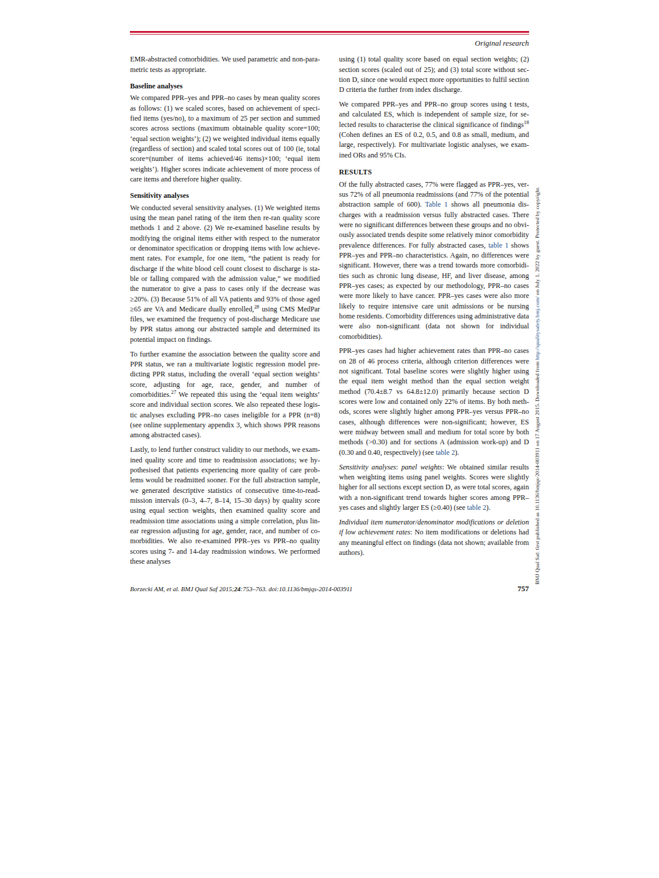Original research
BMJ Qual Saf: first published as 10.1136/bmjqs-2014-003911 on 17 August 2015. Downloaded from http://qualitysafety.bmj.com/ on July 1, 2022 by guest. Protected by copyright.
EMR-abstracted comorbidities. We used parametric and non-parametric tests as appropriate.
Baseline analyses
We compared PPR–yes and PPR–no cases by mean quality scores as follows: (1) we scaled scores, based on achievement of specified items (yes/no), to a maximum of 25 per section and summed scores across sections (maximum obtainable quality score=100; ‘equal section weights’); (2) we weighted individual items equally (regardless of section) and scaled total scores out of 100 (ie, total score=(number of items achieved/46 items)×100; ‘equal item weights’). Higher scores indicate achievement of more process of care items and therefore higher quality.
Sensitivity analyses
We conducted several sensitivity analyses. (1) We weighted items using the mean panel rating of the item then re-ran quality score methods 1 and 2 above. (2) We re-examined baseline results by modifying the original items either with respect to the numerator or denominator specification or dropping items with low achievement rates. For example, for one item, “the patient is ready for discharge if the white blood cell count closest to discharge is stable or falling compared with the admission value,” we modified the numerator to give a pass to cases only if the decrease was ≥20%. (3) Because 51% of all VA patients and 93% of those aged ≥65 are VA and Medicare dually enrolled,28 using CMS MedPar files, we examined the frequency of post-discharge Medicare use by PPR status among our abstracted sample and determined its potential impact on findings.
To further examine the association between the quality score and PPR status, we ran a multivariate logistic regression model predicting PPR status, including the overall ‘equal section weights’ score, adjusting for age, race, gender, and number of comorbidities.27 We repeated this using the ‘equal item weights’ score and individual section scores. We also repeated these logistic analyses excluding PPR–no cases ineligible for a PPR (n=8) (see online supplementary appendix 3, which shows PPR reasons among abstracted cases).
Lastly, to lend further construct validity to our methods, we examined quality score and time to readmission associations; we hypothesised that patients experiencing more quality of care problems would be readmitted sooner. For the full abstraction sample, we generated descriptive statistics of consecutive time-to-readmission intervals (0–3, 4–7, 8–14, 15–30 days) by quality score using equal section weights, then examined quality score and readmission time associations using a simple correlation, plus linear regression adjusting for age, gender, race, and number of comorbidities. We also re-examined PPR–yes vs PPR–no quality scores using 7- and 14-day readmission windows. We performed these analyses
using (1) total quality score based on equal section weights; (2) section scores (scaled out of 25); and (3) total score without section D, since one would expect more opportunities to fulfil section D criteria the further from index discharge.
We compared PPR–yes and PPR–no group scores using t tests, and calculated ES, which is independent of sample size, for selected results to characterise the clinical significance of findings18 (Cohen defines an ES of 0.2, 0.5, and 0.8 as small, medium, and large, respectively). For multivariate logistic analyses, we examined ORs and 95% CIs.
RESULTS
Of the fully abstracted cases, 77% were flagged as PPR–yes, versus 72% of all pneumonia readmissions (and 77% of the potential abstraction sample of 600). Table 1 shows all pneumonia discharges with a readmission versus fully abstracted cases. There were no significant differences between these groups and no obviously associated trends despite some relatively minor comorbidity prevalence differences. For fully abstracted cases, table 1 shows PPR–yes and PPR–no characteristics. Again, no differences were significant. However, there was a trend towards more comorbidities such as chronic lung disease, HF, and liver disease, among PPR–yes cases; as expected by our methodology, PPR–no cases were more likely to have cancer. PPR–yes cases were also more likely to require intensive care unit admissions or be nursing home residents. Comorbidity differences using administrative data were also non-significant (data not shown for individual comorbidities).
PPR–yes cases had higher achievement rates than PPR–no cases on 28 of 46 process criteria, although criterion differences were not significant. Total baseline scores were slightly higher using the equal item weight method than the equal section weight method (70.4±8.7 vs 64.8±12.0) primarily because section D scores were low and contained only 22% of items. By both methods, scores were slightly higher among PPR–yes versus PPR–no cases, although differences were non-significant; however, ES were midway between small and medium for total score by both methods (>0.30) and for sections A (admission work-up) and D (0.30 and 0.40, respectively) (see table 2).
Sensitivity analyses: panel weights: We obtained similar results when weighting items using panel weights. Scores were slightly higher for all sections except section D, as were total scores, again with a non-significant trend towards higher scores among PPR–yes cases and slightly larger ES (≥0.40) (see table 2).
Individual item numerator/denominator modifications or deletion if low achievement rates: No item modifications or deletions had any meaningful effect on findings (data not shown; available from authors).
Borzecki AM, et al. BMJ Qual Saf 2015;24:753–763. doi:10.1136/bmjqs-2014-003911
757